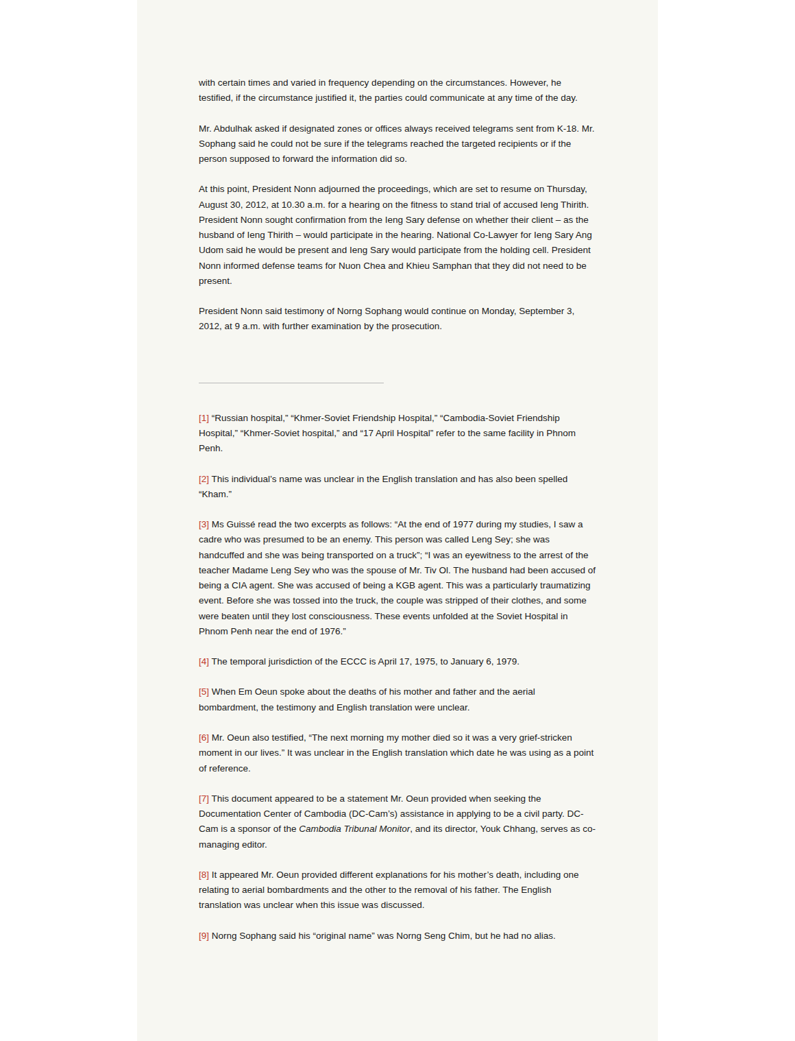with certain times and varied in frequency depending on the circumstances. However, he testified, if the circumstance justified it, the parties could communicate at any time of the day.
Mr. Abdulhak asked if designated zones or offices always received telegrams sent from K-18. Mr. Sophang said he could not be sure if the telegrams reached the targeted recipients or if the person supposed to forward the information did so.
At this point, President Nonn adjourned the proceedings, which are set to resume on Thursday, August 30, 2012, at 10.30 a.m. for a hearing on the fitness to stand trial of accused Ieng Thirith. President Nonn sought confirmation from the Ieng Sary defense on whether their client – as the husband of Ieng Thirith – would participate in the hearing. National Co-Lawyer for Ieng Sary Ang Udom said he would be present and Ieng Sary would participate from the holding cell. President Nonn informed defense teams for Nuon Chea and Khieu Samphan that they did not need to be present.
President Nonn said testimony of Norng Sophang would continue on Monday, September 3, 2012, at 9 a.m. with further examination by the prosecution.
[1] “Russian hospital,” “Khmer-Soviet Friendship Hospital,” “Cambodia-Soviet Friendship Hospital,” “Khmer-Soviet hospital,” and “17 April Hospital” refer to the same facility in Phnom Penh.
[2] This individual’s name was unclear in the English translation and has also been spelled “Kham.”
[3] Ms Guissé read the two excerpts as follows: “At the end of 1977 during my studies, I saw a cadre who was presumed to be an enemy. This person was called Leng Sey; she was handcuffed and she was being transported on a truck”; “I was an eyewitness to the arrest of the teacher Madame Leng Sey who was the spouse of Mr. Tiv Ol. The husband had been accused of being a CIA agent. She was accused of being a KGB agent. This was a particularly traumatizing event. Before she was tossed into the truck, the couple was stripped of their clothes, and some were beaten until they lost consciousness. These events unfolded at the Soviet Hospital in Phnom Penh near the end of 1976.”
[4] The temporal jurisdiction of the ECCC is April 17, 1975, to January 6, 1979.
[5] When Em Oeun spoke about the deaths of his mother and father and the aerial bombardment, the testimony and English translation were unclear.
[6] Mr. Oeun also testified, “The next morning my mother died so it was a very grief-stricken moment in our lives.” It was unclear in the English translation which date he was using as a point of reference.
[7] This document appeared to be a statement Mr. Oeun provided when seeking the Documentation Center of Cambodia (DC-Cam’s) assistance in applying to be a civil party. DC-Cam is a sponsor of the Cambodia Tribunal Monitor, and its director, Youk Chhang, serves as co-managing editor.
[8] It appeared Mr. Oeun provided different explanations for his mother’s death, including one relating to aerial bombardments and the other to the removal of his father. The English translation was unclear when this issue was discussed.
[9] Norng Sophang said his “original name” was Norng Seng Chim, but he had no alias.